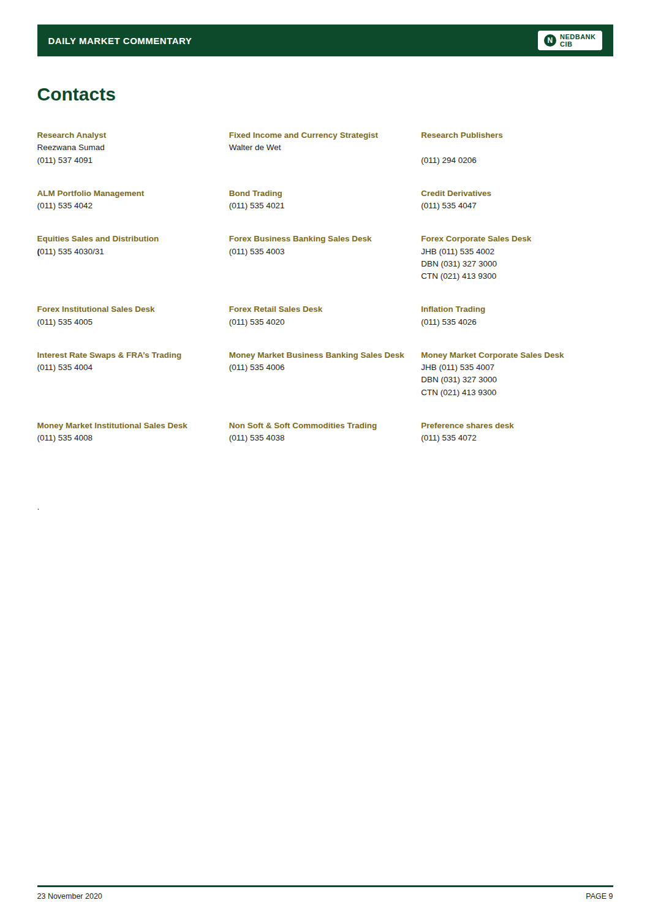DAILY MARKET COMMENTARY NNEDBANK
CIB
Contacts
| Research Analyst Reezwana Sumad (011) 537 4091 | Fixed Income and Currency Strategist Walter de Wet | Research Publishers (011) 294 0206 |
| ALM Portfolio Management (011) 535 4042 | Bond Trading (011) 535 4021 | Credit Derivatives (011) 535 4047 |
| Equities Sales and Distribution ( 011) 535 4030/31 | Forex Business Banking Sales Desk (011) 535 4003 | Forex Corporate Sales Desk JHB (011) 535 4002 DBN (031) 327 3000 CTN (021) 413 9300 |
| Forex Institutional Sales Desk (011) 535 4005 | Forex Retail Sales Desk (011) 535 4020 | Inflation Trading (011) 535 4026 |
| Interest Rate Swaps & FRA’s Trading (011) 535 4004 | Money Market Business Banking Sales Desk (011) 535 4006 | Money Market Corporate Sales Desk JHB (011) 535 4007 DBN (031) 327 3000 CTN (021) 413 9300 |
| Money Market Institutional Sales Desk (011) 535 4008 | Non Soft & Soft Commodities Trading (011) 535 4038 | Preference shares desk (011) 535 4072 |
.
23 November 2020 PAGE 9